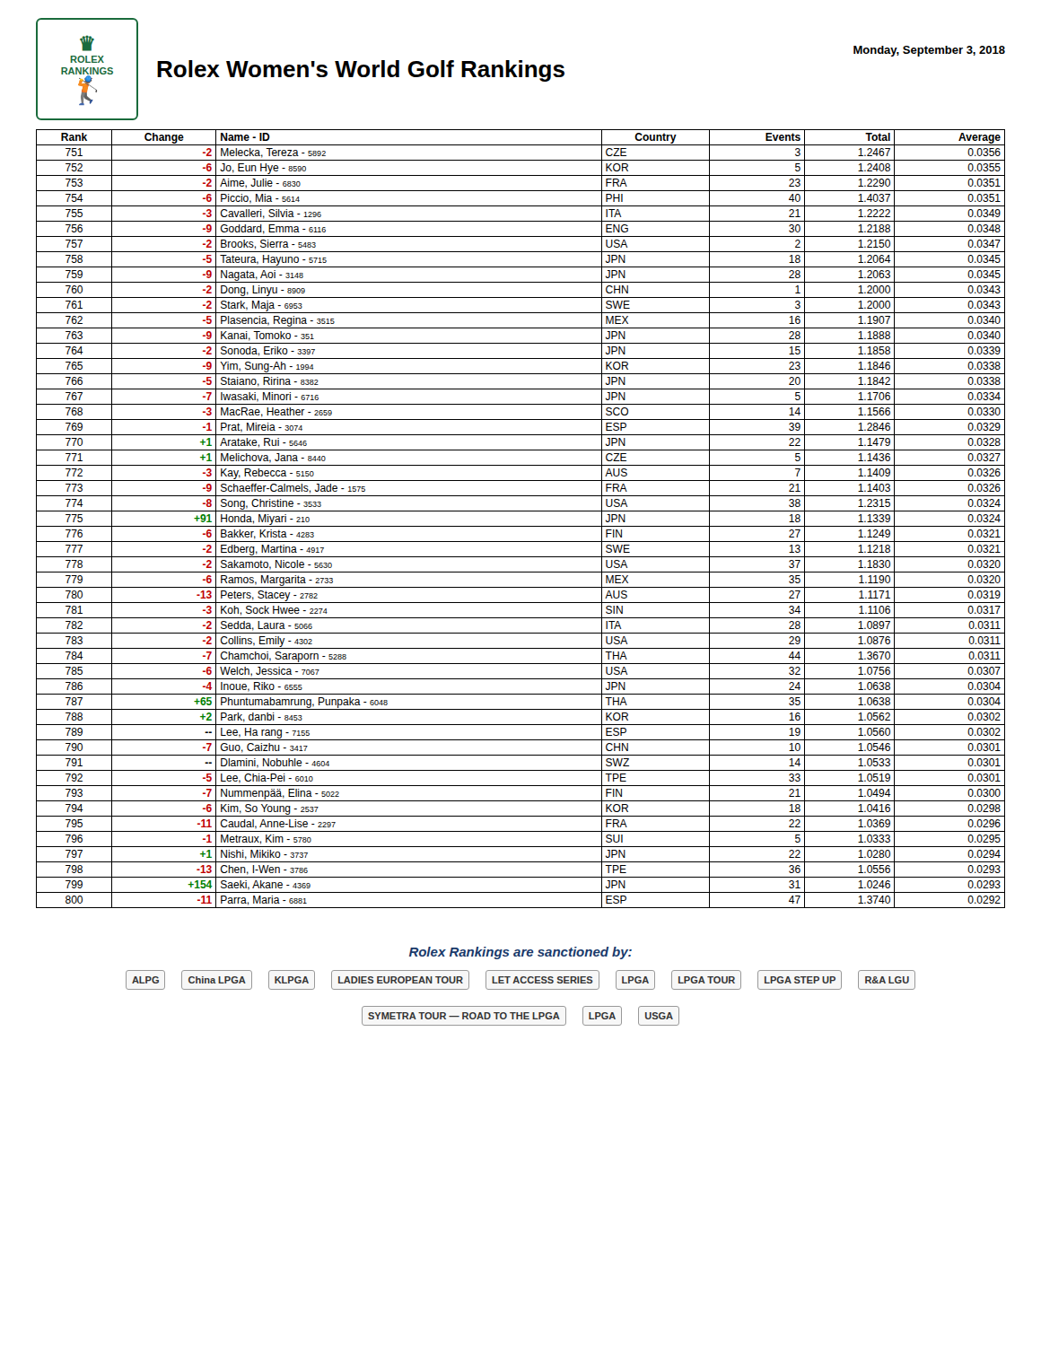♛
ROLEX
RANKINGS
🏌
Rolex Women's World Golf Rankings
Monday, September 3, 2018
| Rank | Change | Name - ID | Country | Events | Total | Average |
| --- | --- | --- | --- | --- | --- | --- |
| 751 | -2 | Melecka, Tereza - 5892 | CZE | 3 | 1.2467 | 0.0356 |
| 752 | -6 | Jo, Eun Hye - 8590 | KOR | 5 | 1.2408 | 0.0355 |
| 753 | -2 | Aime, Julie - 6830 | FRA | 23 | 1.2290 | 0.0351 |
| 754 | -6 | Piccio, Mia - 5614 | PHI | 40 | 1.4037 | 0.0351 |
| 755 | -3 | Cavalleri, Silvia - 1296 | ITA | 21 | 1.2222 | 0.0349 |
| 756 | -9 | Goddard, Emma - 6116 | ENG | 30 | 1.2188 | 0.0348 |
| 757 | -2 | Brooks, Sierra - 5483 | USA | 2 | 1.2150 | 0.0347 |
| 758 | -5 | Tateura, Hayuno - 5715 | JPN | 18 | 1.2064 | 0.0345 |
| 759 | -9 | Nagata, Aoi - 3148 | JPN | 28 | 1.2063 | 0.0345 |
| 760 | -2 | Dong, Linyu - 8909 | CHN | 1 | 1.2000 | 0.0343 |
| 761 | -2 | Stark, Maja - 6953 | SWE | 3 | 1.2000 | 0.0343 |
| 762 | -5 | Plasencia, Regina - 3515 | MEX | 16 | 1.1907 | 0.0340 |
| 763 | -9 | Kanai, Tomoko - 351 | JPN | 28 | 1.1888 | 0.0340 |
| 764 | -2 | Sonoda, Eriko - 3397 | JPN | 15 | 1.1858 | 0.0339 |
| 765 | -9 | Yim, Sung-Ah - 1994 | KOR | 23 | 1.1846 | 0.0338 |
| 766 | -5 | Staiano, Ririna - 8382 | JPN | 20 | 1.1842 | 0.0338 |
| 767 | -7 | Iwasaki, Minori - 6716 | JPN | 5 | 1.1706 | 0.0334 |
| 768 | -3 | MacRae, Heather - 2659 | SCO | 14 | 1.1566 | 0.0330 |
| 769 | -1 | Prat, Mireia - 3074 | ESP | 39 | 1.2846 | 0.0329 |
| 770 | +1 | Aratake, Rui - 5646 | JPN | 22 | 1.1479 | 0.0328 |
| 771 | +1 | Melichova, Jana - 8440 | CZE | 5 | 1.1436 | 0.0327 |
| 772 | -3 | Kay, Rebecca - 5150 | AUS | 7 | 1.1409 | 0.0326 |
| 773 | -9 | Schaeffer-Calmels, Jade - 1575 | FRA | 21 | 1.1403 | 0.0326 |
| 774 | -8 | Song, Christine - 3533 | USA | 38 | 1.2315 | 0.0324 |
| 775 | +91 | Honda, Miyari - 210 | JPN | 18 | 1.1339 | 0.0324 |
| 776 | -6 | Bakker, Krista - 4283 | FIN | 27 | 1.1249 | 0.0321 |
| 777 | -2 | Edberg, Martina - 4917 | SWE | 13 | 1.1218 | 0.0321 |
| 778 | -2 | Sakamoto, Nicole - 5630 | USA | 37 | 1.1830 | 0.0320 |
| 779 | -6 | Ramos, Margarita - 2733 | MEX | 35 | 1.1190 | 0.0320 |
| 780 | -13 | Peters, Stacey - 2782 | AUS | 27 | 1.1171 | 0.0319 |
| 781 | -3 | Koh, Sock Hwee - 2274 | SIN | 34 | 1.1106 | 0.0317 |
| 782 | -2 | Sedda, Laura - 5066 | ITA | 28 | 1.0897 | 0.0311 |
| 783 | -2 | Collins, Emily - 4302 | USA | 29 | 1.0876 | 0.0311 |
| 784 | -7 | Chamchoi, Saraporn - 5288 | THA | 44 | 1.3670 | 0.0311 |
| 785 | -6 | Welch, Jessica - 7067 | USA | 32 | 1.0756 | 0.0307 |
| 786 | -4 | Inoue, Riko - 6555 | JPN | 24 | 1.0638 | 0.0304 |
| 787 | +65 | Phuntumabamrung, Punpaka - 6048 | THA | 35 | 1.0638 | 0.0304 |
| 788 | +2 | Park, danbi - 8453 | KOR | 16 | 1.0562 | 0.0302 |
| 789 | -- | Lee, Ha rang - 7155 | ESP | 19 | 1.0560 | 0.0302 |
| 790 | -7 | Guo, Caizhu - 3417 | CHN | 10 | 1.0546 | 0.0301 |
| 791 | -- | Dlamini, Nobuhle - 4604 | SWZ | 14 | 1.0533 | 0.0301 |
| 792 | -5 | Lee, Chia-Pei - 6010 | TPE | 33 | 1.0519 | 0.0301 |
| 793 | -7 | Nummenpää, Elina - 5022 | FIN | 21 | 1.0494 | 0.0300 |
| 794 | -6 | Kim, So Young - 2537 | KOR | 18 | 1.0416 | 0.0298 |
| 795 | -11 | Caudal, Anne-Lise - 2297 | FRA | 22 | 1.0369 | 0.0296 |
| 796 | -1 | Metraux, Kim - 5780 | SUI | 5 | 1.0333 | 0.0295 |
| 797 | +1 | Nishi, Mikiko - 3737 | JPN | 22 | 1.0280 | 0.0294 |
| 798 | -13 | Chen, I-Wen - 3786 | TPE | 36 | 1.0556 | 0.0293 |
| 799 | +154 | Saeki, Akane - 4369 | JPN | 31 | 1.0246 | 0.0293 |
| 800 | -11 | Parra, Maria - 6881 | ESP | 47 | 1.3740 | 0.0292 |
Rolex Rankings are sanctioned by:
ALPG China LPGA KLPGA LADIES EUROPEAN TOUR LET ACCESS SERIES LPGA LPGA TOUR LPGA STEP UP R&A LGU SYMETRA TOUR — ROAD TO THE LPGA LPGA USGA